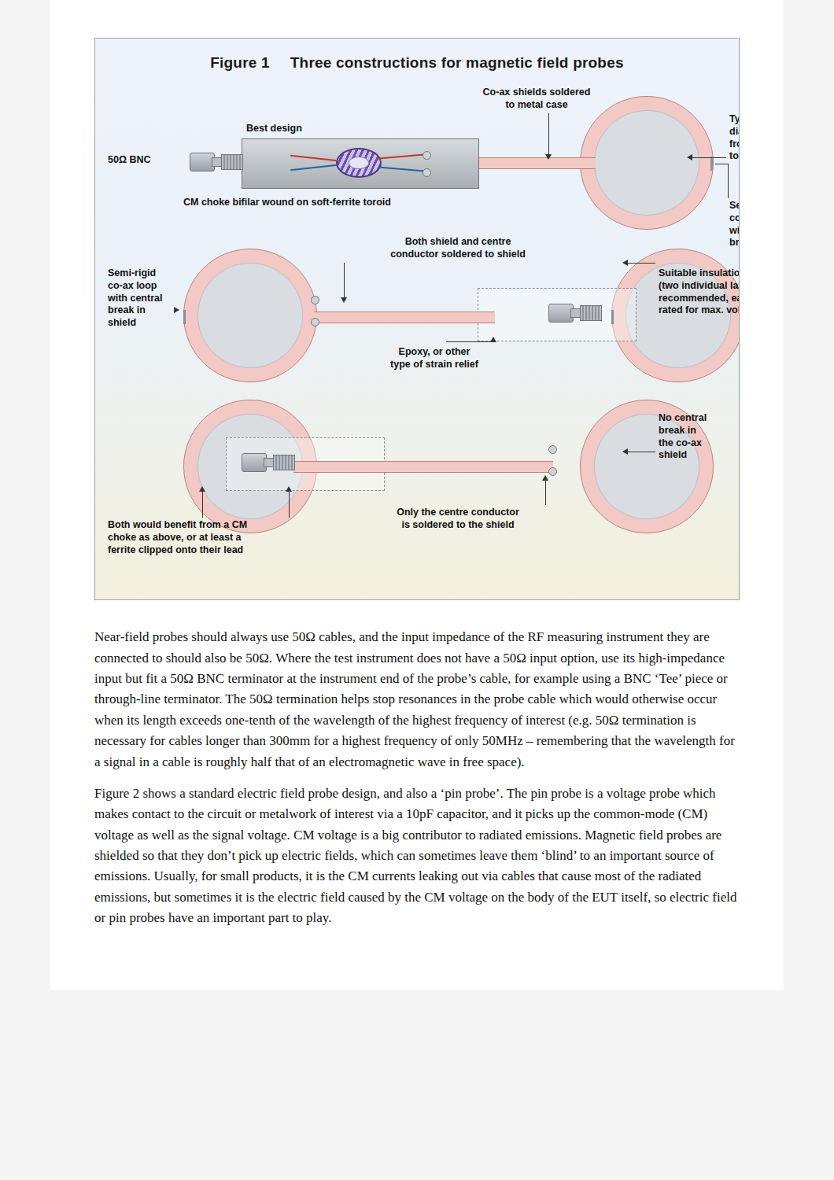Figure 1 Three constructions for magnetic field probes
50Ω BNC
Best design
Co-ax shields soldered
to metal case
Typical
diameters
from 10mm
to 50mm
Semi-rigid
co-ax loop
with central
break in shield
CM choke bifilar wound on soft-ferrite toroid
Both shield and centre
conductor soldered to shield
Semi-rigid
co-ax loop
with central
break in
shield
Suitable insulation
(two individual layers
recommended, each
rated for max. voltage)
Epoxy, or other
type of strain relief
No central
break in
the co-ax
shield
Only the centre conductor
is soldered to the shield
Both would benefit from a CM
choke as above, or at least a
ferrite clipped onto their lead
Near-field probes should always use 50Ω cables, and the input impedance of the RF measuring instrument they are connected to should also be 50Ω. Where the test instrument does not have a 50Ω input option, use its high-impedance input but fit a 50Ω BNC terminator at the instrument end of the probe’s cable, for example using a BNC ‘Tee’ piece or through-line terminator. The 50Ω termination helps stop resonances in the probe cable which would otherwise occur when its length exceeds one-tenth of the wavelength of the highest frequency of interest (e.g. 50Ω termination is necessary for cables longer than 300mm for a highest frequency of only 50MHz – remembering that the wavelength for a signal in a cable is roughly half that of an electromagnetic wave in free space).
Figure 2 shows a standard electric field probe design, and also a ‘pin probe’. The pin probe is a voltage probe which makes contact to the circuit or metalwork of interest via a 10pF capacitor, and it picks up the common-mode (CM) voltage as well as the signal voltage. CM voltage is a big contributor to radiated emissions. Magnetic field probes are shielded so that they don’t pick up electric fields, which can sometimes leave them ‘blind’ to an important source of emissions. Usually, for small products, it is the CM currents leaking out via cables that cause most of the radiated emissions, but sometimes it is the electric field caused by the CM voltage on the body of the EUT itself, so electric field or pin probes have an important part to play.